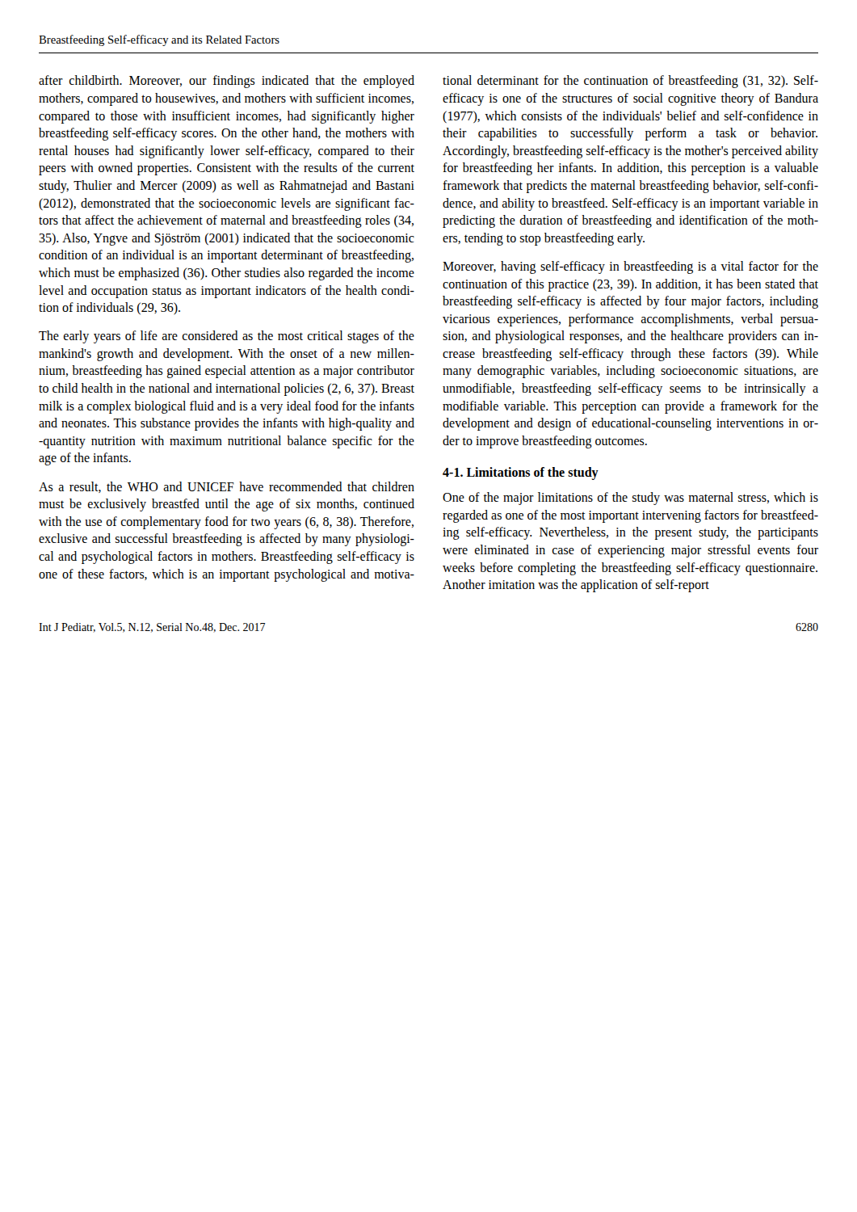Breastfeeding Self-efficacy and its Related Factors
after childbirth. Moreover, our findings indicated that the employed mothers, compared to housewives, and mothers with sufficient incomes, compared to those with insufficient incomes, had significantly higher breastfeeding self-efficacy scores. On the other hand, the mothers with rental houses had significantly lower self-efficacy, compared to their peers with owned properties. Consistent with the results of the current study, Thulier and Mercer (2009) as well as Rahmatnejad and Bastani (2012), demonstrated that the socioeconomic levels are significant factors that affect the achievement of maternal and breastfeeding roles (34, 35). Also, Yngve and Sjöström (2001) indicated that the socioeconomic condition of an individual is an important determinant of breastfeeding, which must be emphasized (36). Other studies also regarded the income level and occupation status as important indicators of the health condition of individuals (29, 36).
The early years of life are considered as the most critical stages of the mankind's growth and development. With the onset of a new millennium, breastfeeding has gained especial attention as a major contributor to child health in the national and international policies (2, 6, 37). Breast milk is a complex biological fluid and is a very ideal food for the infants and neonates. This substance provides the infants with high-quality and -quantity nutrition with maximum nutritional balance specific for the age of the infants.
As a result, the WHO and UNICEF have recommended that children must be exclusively breastfed until the age of six months, continued with the use of complementary food for two years (6, 8, 38). Therefore, exclusive and successful breastfeeding is affected by many physiological and psychological factors in mothers. Breastfeeding self-efficacy is one of these factors, which is an important psychological and motivational determinant for the continuation of breastfeeding (31, 32). Self-efficacy is one of the structures of social cognitive theory of Bandura (1977), which consists of the individuals' belief and self-confidence in their capabilities to successfully perform a task or behavior. Accordingly, breastfeeding self-efficacy is the mother's perceived ability for breastfeeding her infants. In addition, this perception is a valuable framework that predicts the maternal breastfeeding behavior, self-confidence, and ability to breastfeed. Self-efficacy is an important variable in predicting the duration of breastfeeding and identification of the mothers, tending to stop breastfeeding early.
Moreover, having self-efficacy in breastfeeding is a vital factor for the continuation of this practice (23, 39). In addition, it has been stated that breastfeeding self-efficacy is affected by four major factors, including vicarious experiences, performance accomplishments, verbal persuasion, and physiological responses, and the healthcare providers can increase breastfeeding self-efficacy through these factors (39). While many demographic variables, including socioeconomic situations, are unmodifiable, breastfeeding self-efficacy seems to be intrinsically a modifiable variable. This perception can provide a framework for the development and design of educational-counseling interventions in order to improve breastfeeding outcomes.
4-1. Limitations of the study
One of the major limitations of the study was maternal stress, which is regarded as one of the most important intervening factors for breastfeeding self-efficacy. Nevertheless, in the present study, the participants were eliminated in case of experiencing major stressful events four weeks before completing the breastfeeding self-efficacy questionnaire. Another imitation was the application of self-report
Int J Pediatr, Vol.5, N.12, Serial No.48, Dec. 2017 6280